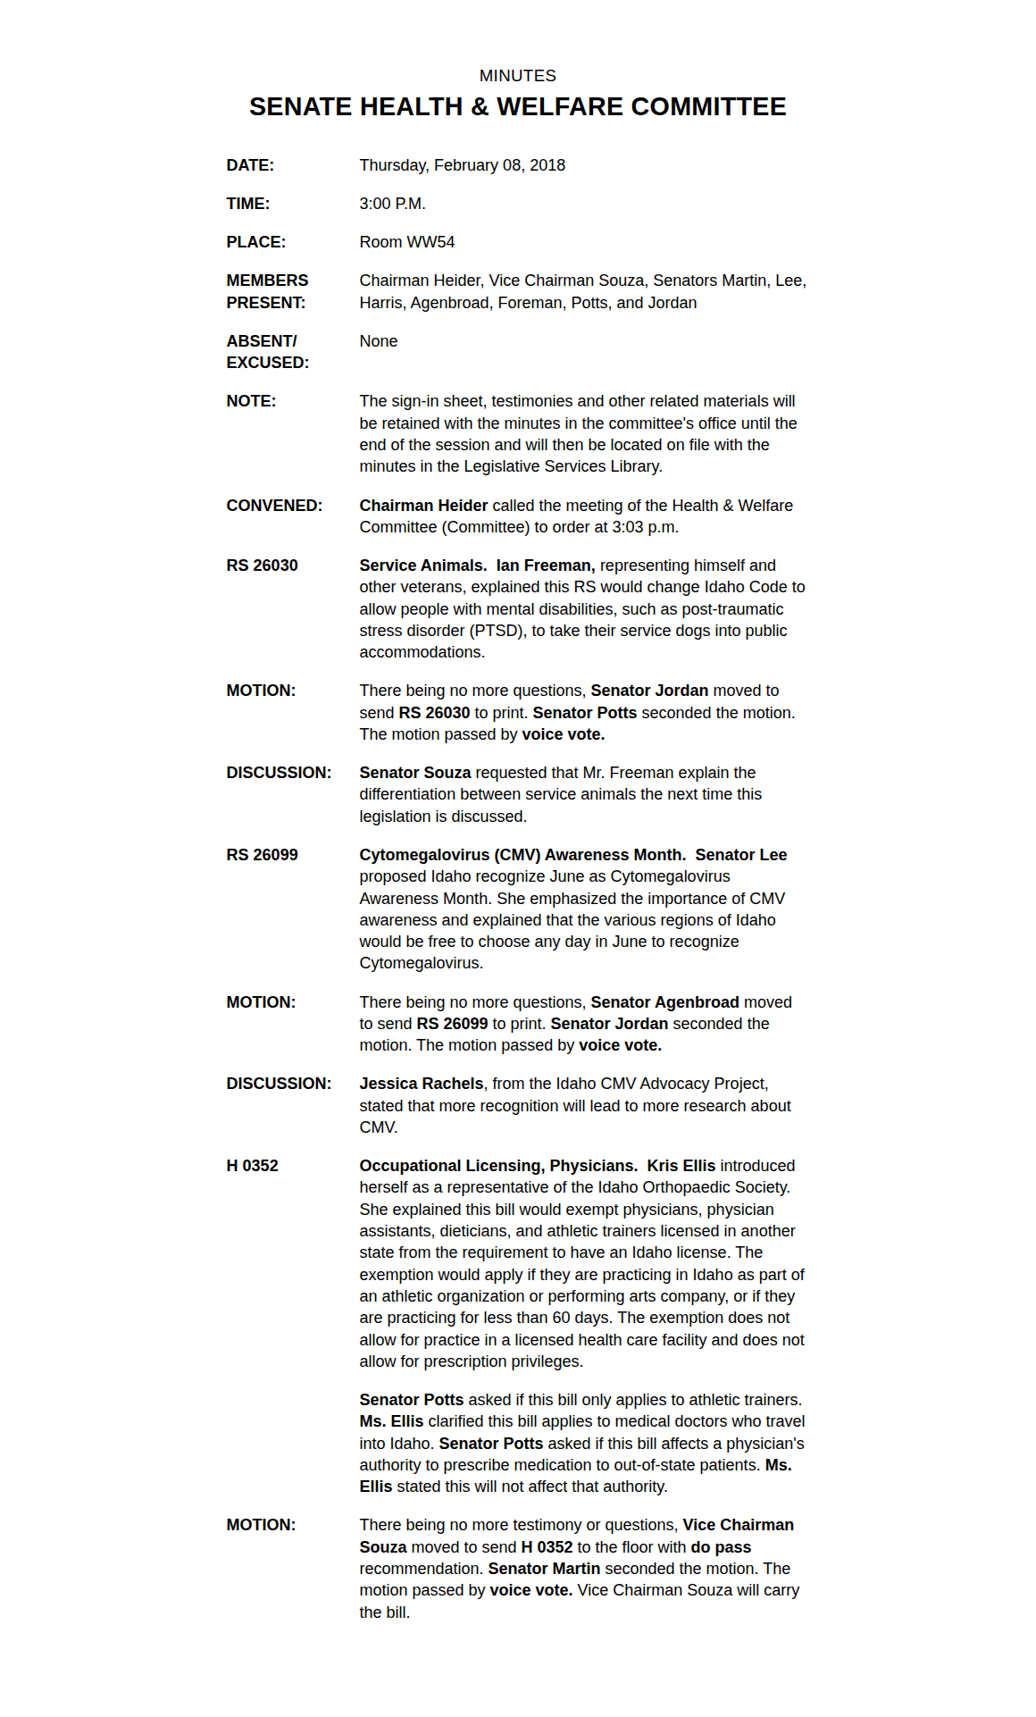MINUTES
SENATE HEALTH & WELFARE COMMITTEE
| DATE: | Thursday, February 08, 2018 |
| TIME: | 3:00 P.M. |
| PLACE: | Room WW54 |
| MEMBERS PRESENT: | Chairman Heider, Vice Chairman Souza, Senators Martin, Lee, Harris, Agenbroad, Foreman, Potts, and Jordan |
| ABSENT/ EXCUSED: | None |
| NOTE: | The sign-in sheet, testimonies and other related materials will be retained with the minutes in the committee's office until the end of the session and will then be located on file with the minutes in the Legislative Services Library. |
| CONVENED: | Chairman Heider called the meeting of the Health & Welfare Committee (Committee) to order at 3:03 p.m. |
| RS 26030 | Service Animals. Ian Freeman, representing himself and other veterans, explained this RS would change Idaho Code to allow people with mental disabilities, such as post-traumatic stress disorder (PTSD), to take their service dogs into public accommodations. |
| MOTION: | There being no more questions, Senator Jordan moved to send RS 26030 to print. Senator Potts seconded the motion. The motion passed by voice vote. |
| DISCUSSION: | Senator Souza requested that Mr. Freeman explain the differentiation between service animals the next time this legislation is discussed. |
| RS 26099 | Cytomegalovirus (CMV) Awareness Month. Senator Lee proposed Idaho recognize June as Cytomegalovirus Awareness Month. She emphasized the importance of CMV awareness and explained that the various regions of Idaho would be free to choose any day in June to recognize Cytomegalovirus. |
| MOTION: | There being no more questions, Senator Agenbroad moved to send RS 26099 to print. Senator Jordan seconded the motion. The motion passed by voice vote. |
| DISCUSSION: | Jessica Rachels , from the Idaho CMV Advocacy Project, stated that more recognition will lead to more research about CMV. |
| H 0352 | Occupational Licensing, Physicians. Kris Ellis introduced herself as a representative of the Idaho Orthopaedic Society. She explained this bill would exempt physicians, physician assistants, dieticians, and athletic trainers licensed in another state from the requirement to have an Idaho license. The exemption would apply if they are practicing in Idaho as part of an athletic organization or performing arts company, or if they are practicing for less than 60 days. The exemption does not allow for practice in a licensed health care facility and does not allow for prescription privileges. Senator Potts asked if this bill only applies to athletic trainers. Ms. Ellis clarified this bill applies to medical doctors who travel into Idaho. Senator Potts asked if this bill affects a physician's authority to prescribe medication to out-of-state patients. Ms. Ellis stated this will not affect that authority. |
| MOTION: | There being no more testimony or questions, Vice Chairman Souza moved to send H 0352 to the floor with do pass recommendation. Senator Martin seconded the motion. The motion passed by voice vote. Vice Chairman Souza will carry the bill. |